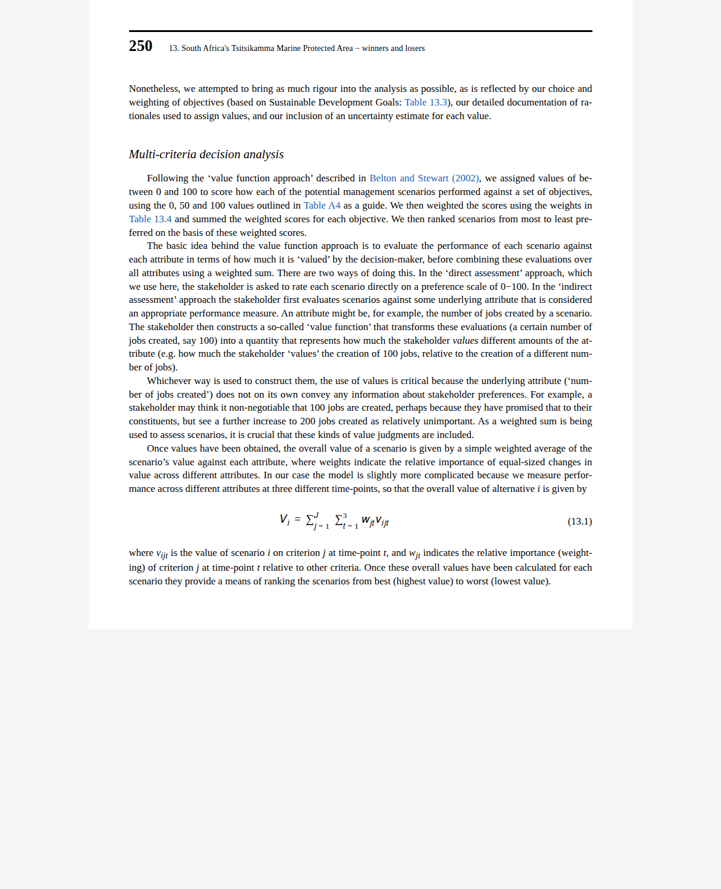250 13. South Africa's Tsitsikamma Marine Protected Area − winners and losers
Nonetheless, we attempted to bring as much rigour into the analysis as possible, as is reflected by our choice and weighting of objectives (based on Sustainable Development Goals: Table 13.3), our detailed documentation of rationales used to assign values, and our inclusion of an uncertainty estimate for each value.
Multi-criteria decision analysis
Following the ‘value function approach’ described in Belton and Stewart (2002), we assigned values of between 0 and 100 to score how each of the potential management scenarios performed against a set of objectives, using the 0, 50 and 100 values outlined in Table A4 as a guide. We then weighted the scores using the weights in Table 13.4 and summed the weighted scores for each objective. We then ranked scenarios from most to least preferred on the basis of these weighted scores.
The basic idea behind the value function approach is to evaluate the performance of each scenario against each attribute in terms of how much it is ‘valued’ by the decision-maker, before combining these evaluations over all attributes using a weighted sum. There are two ways of doing this. In the ‘direct assessment’ approach, which we use here, the stakeholder is asked to rate each scenario directly on a preference scale of 0−100. In the ‘indirect assessment’ approach the stakeholder first evaluates scenarios against some underlying attribute that is considered an appropriate performance measure. An attribute might be, for example, the number of jobs created by a scenario. The stakeholder then constructs a so-called ‘value function’ that transforms these evaluations (a certain number of jobs created, say 100) into a quantity that represents how much the stakeholder values different amounts of the attribute (e.g. how much the stakeholder ‘values’ the creation of 100 jobs, relative to the creation of a different number of jobs).
Whichever way is used to construct them, the use of values is critical because the underlying attribute (‘number of jobs created’) does not on its own convey any information about stakeholder preferences. For example, a stakeholder may think it non-negotiable that 100 jobs are created, perhaps because they have promised that to their constituents, but see a further increase to 200 jobs created as relatively unimportant. As a weighted sum is being used to assess scenarios, it is crucial that these kinds of value judgments are included.
Once values have been obtained, the overall value of a scenario is given by a simple weighted average of the scenario’s value against each attribute, where weights indicate the relative importance of equal-sized changes in value across different attributes. In our case the model is slightly more complicated because we measure performance across different attributes at three different time-points, so that the overall value of alternative i is given by
Vi = ∑ j=1 J ∑ t=1 3 wjt vijt (13.1)
where vijt is the value of scenario i on criterion j at time-point t, and wjt indicates the relative importance (weighting) of criterion j at time-point t relative to other criteria. Once these overall values have been calculated for each scenario they provide a means of ranking the scenarios from best (highest value) to worst (lowest value).